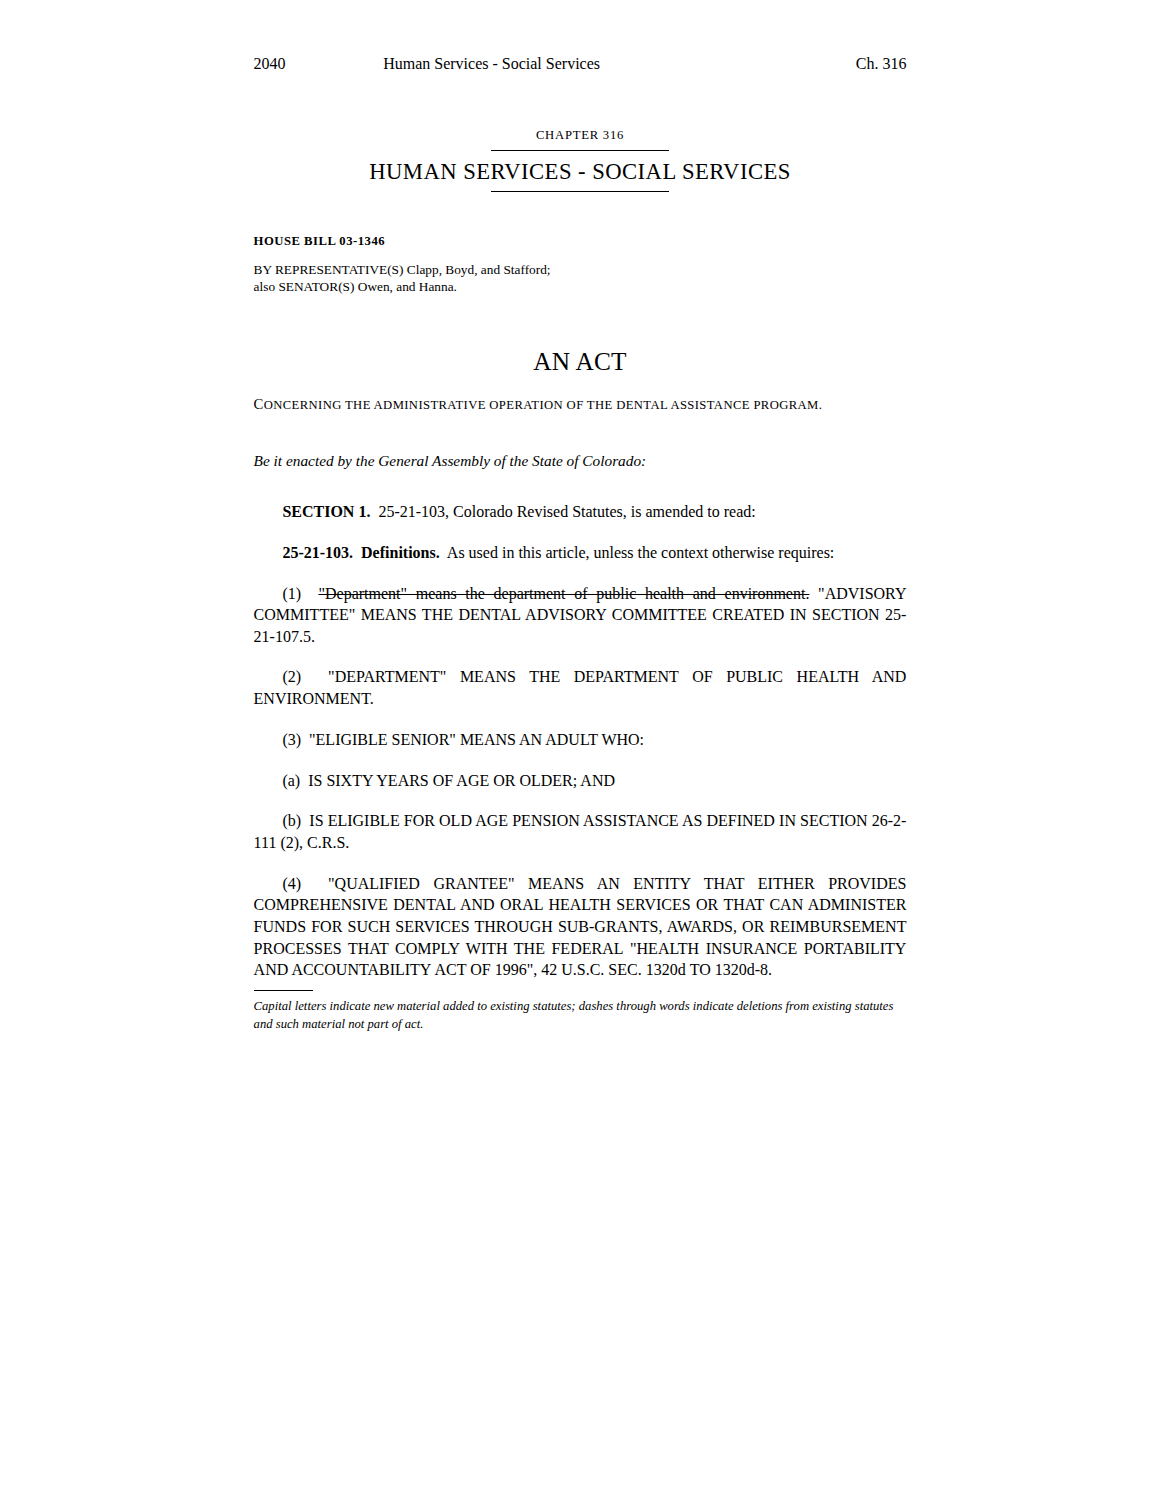2040
Human Services - Social Services
Ch. 316
CHAPTER 316
HUMAN SERVICES - SOCIAL SERVICES
HOUSE BILL 03-1346
BY REPRESENTATIVE(S) Clapp, Boyd, and Stafford;
also SENATOR(S) Owen, and Hanna.
AN ACT
CONCERNING THE ADMINISTRATIVE OPERATION OF THE DENTAL ASSISTANCE PROGRAM.
Be it enacted by the General Assembly of the State of Colorado:
SECTION 1. 25-21-103, Colorado Revised Statutes, is amended to read:
25-21-103. Definitions. As used in this article, unless the context otherwise requires:
(1) "Department" means the department of public health and environment. "ADVISORY COMMITTEE" MEANS THE DENTAL ADVISORY COMMITTEE CREATED IN SECTION 25-21-107.5.
(2) "DEPARTMENT" MEANS THE DEPARTMENT OF PUBLIC HEALTH AND ENVIRONMENT.
(3) "ELIGIBLE SENIOR" MEANS AN ADULT WHO:
(a) IS SIXTY YEARS OF AGE OR OLDER; AND
(b) IS ELIGIBLE FOR OLD AGE PENSION ASSISTANCE AS DEFINED IN SECTION 26-2-111 (2), C.R.S.
(4) "QUALIFIED GRANTEE" MEANS AN ENTITY THAT EITHER PROVIDES COMPREHENSIVE DENTAL AND ORAL HEALTH SERVICES OR THAT CAN ADMINISTER FUNDS FOR SUCH SERVICES THROUGH SUB-GRANTS, AWARDS, OR REIMBURSEMENT PROCESSES THAT COMPLY WITH THE FEDERAL "HEALTH INSURANCE PORTABILITY AND ACCOUNTABILITY ACT OF 1996", 42 U.S.C. SEC. 1320d TO 1320d-8.
Capital letters indicate new material added to existing statutes; dashes through words indicate deletions from existing statutes and such material not part of act.